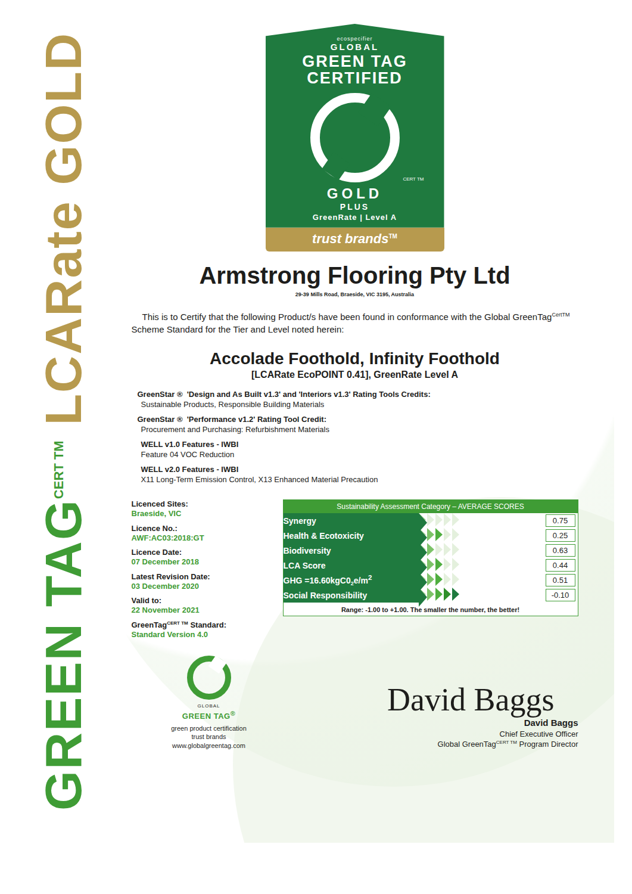GREEN TAGCERT TM LCARate GOLD
ecospecifier
GLOBAL
GREEN TAG
CERTIFIED
CERT TM
GOLD
PLUS
GreenRate | Level A
trust brandsTM
Armstrong Flooring Pty Ltd
29-39 Mills Road, Braeside, VIC 3195, Australia
This is to Certify that the following Product/s have been found in conformance with the Global GreenTagCertTM Scheme Standard for the Tier and Level noted herein:
Accolade Foothold, Infinity Foothold
[LCARate EcoPOINT 0.41], GreenRate Level A
GreenStar ® 'Design and As Built v1.3' and 'Interiors v1.3' Rating Tools Credits:
Sustainable Products, Responsible Building Materials
GreenStar ® 'Performance v1.2' Rating Tool Credit:
Procurement and Purchasing: Refurbishment Materials
WELL v1.0 Features - IWBI
Feature 04 VOC Reduction
WELL v2.0 Features - IWBI
X11 Long-Term Emission Control, X13 Enhanced Material Precaution
Licenced Sites:
Braeside, VIC
Licence No.:
AWF:AC03:2018:GT
Licence Date:
07 December 2018
Latest Revision Date:
03 December 2020
Valid to:
22 November 2021
GreenTagCERT TM Standard:
Standard Version 4.0
Sustainability Assessment Category – AVERAGE SCORES
| Synergy | | 0.75 |
| Health & Ecotoxicity | | 0.25 |
| Biodiversity | | 0.63 |
| LCA Score | | 0.44 |
| GHG =16.60kgC0 2 e/m 2 | | 0.51 |
| Social Responsibility | | -0.10 |
Range: -1.00 to +1.00. The smaller the number, the better!
GLOBALGREEN TAG®
green product certification
trust brands
www.globalgreentag.com
David Baggs
David Baggs
Chief Executive Officer
Global GreenTagCERT TM Program Director